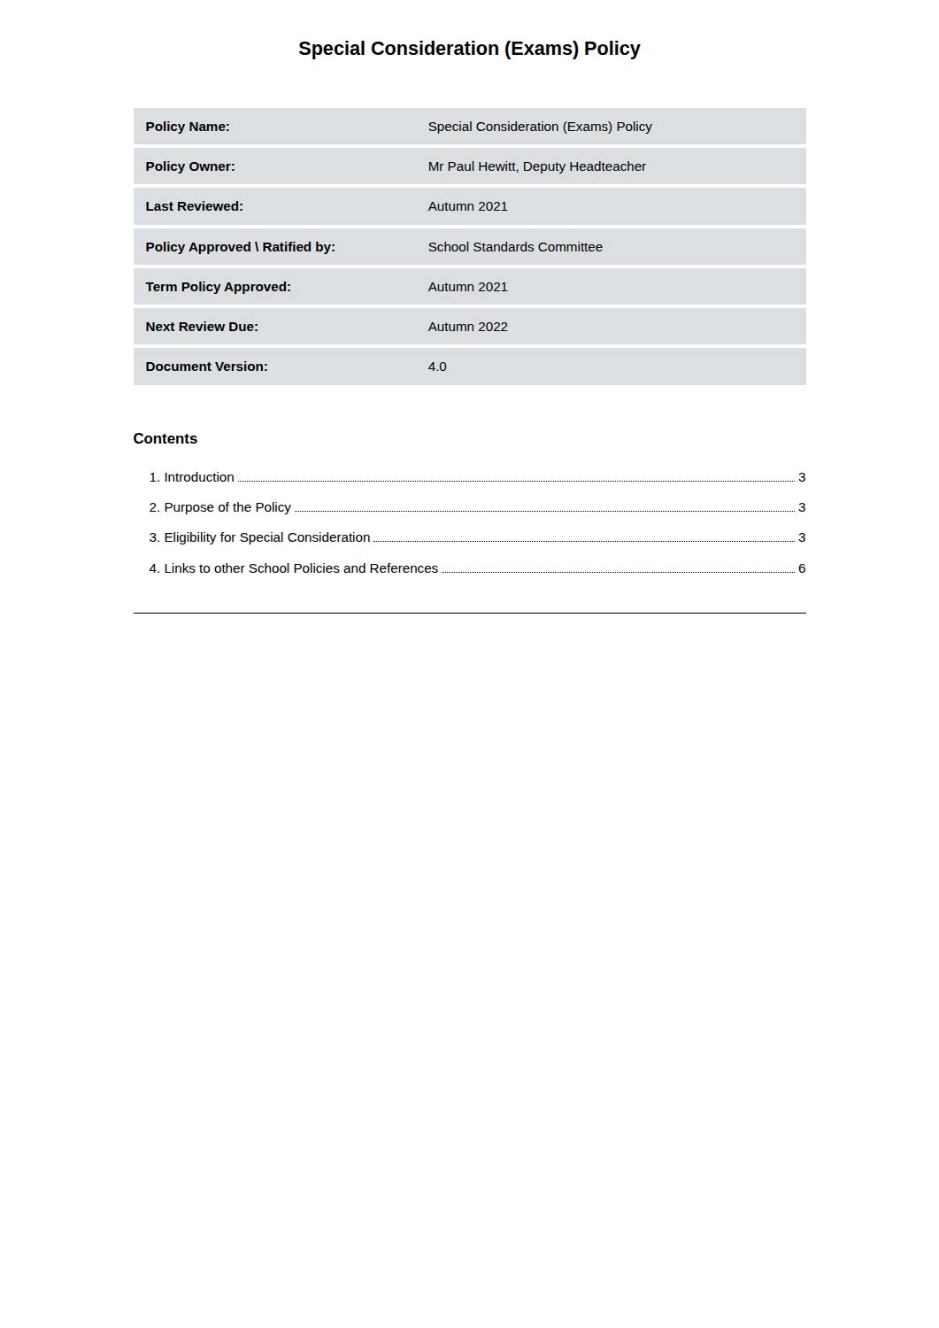Special Consideration (Exams) Policy
| Policy Name: | Special Consideration (Exams) Policy |
| Policy Owner: | Mr Paul Hewitt, Deputy Headteacher |
| Last Reviewed: | Autumn 2021 |
| Policy Approved \ Ratified by: | School Standards Committee |
| Term Policy Approved: | Autumn 2021 |
| Next Review Due: | Autumn 2022 |
| Document Version: | 4.0 |
Contents
1. Introduction 3
2. Purpose of the Policy 3
3. Eligibility for Special Consideration 3
4. Links to other School Policies and References 6